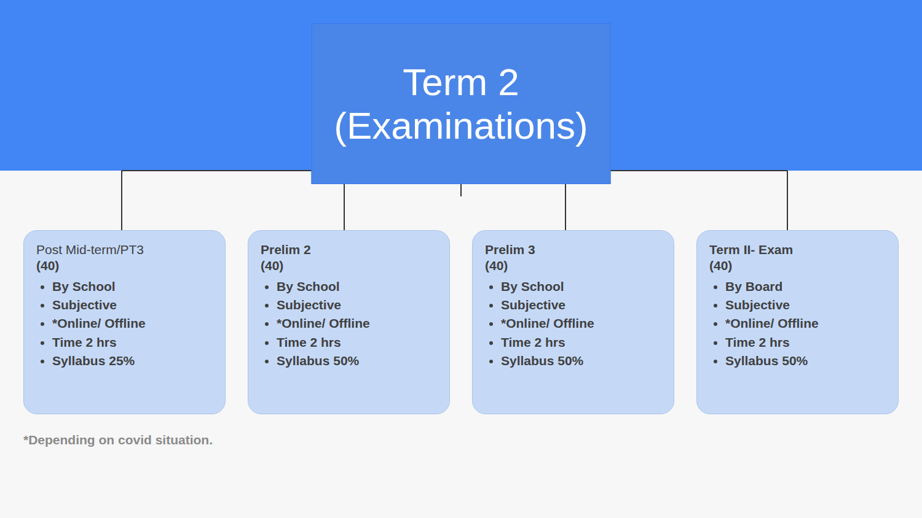Term 2
(Examinations)
Post Mid-term/PT3(40)
By School
Subjective
*Online/ Offline
Time 2 hrs
Syllabus 25%
Prelim 2(40)
By School
Subjective
*Online/ Offline
Time 2 hrs
Syllabus 50%
Prelim 3(40)
By School
Subjective
*Online/ Offline
Time 2 hrs
Syllabus 50%
Term II- Exam(40)
By Board
Subjective
*Online/ Offline
Time 2 hrs
Syllabus 50%
*Depending on covid situation.